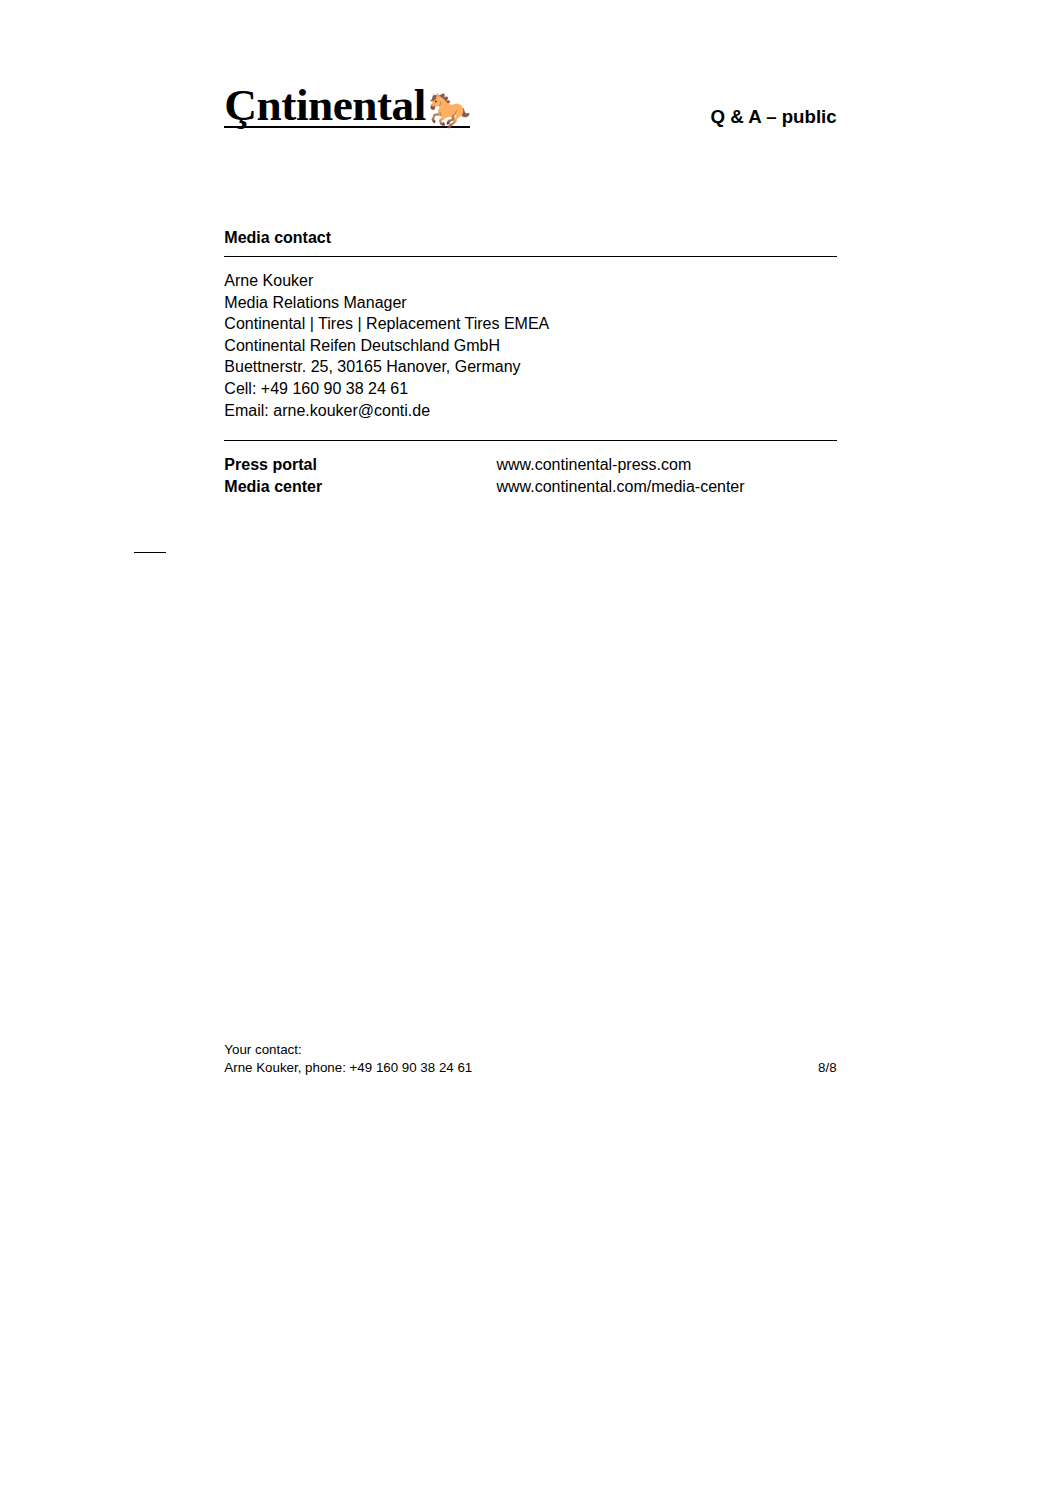Çntinental🐎
Q & A – public
Media contact
Arne Kouker
Media Relations Manager
Continental | Tires | Replacement Tires EMEA
Continental Reifen Deutschland GmbH
Buettnerstr. 25, 30165 Hanover, Germany
Cell: +49 160 90 38 24 61
Email: arne.kouker@conti.de
Press portal
www.continental-press.com
Media center
www.continental.com/media-center
Your contact:
Arne Kouker, phone: +49 160 90 38 24 61
8/8